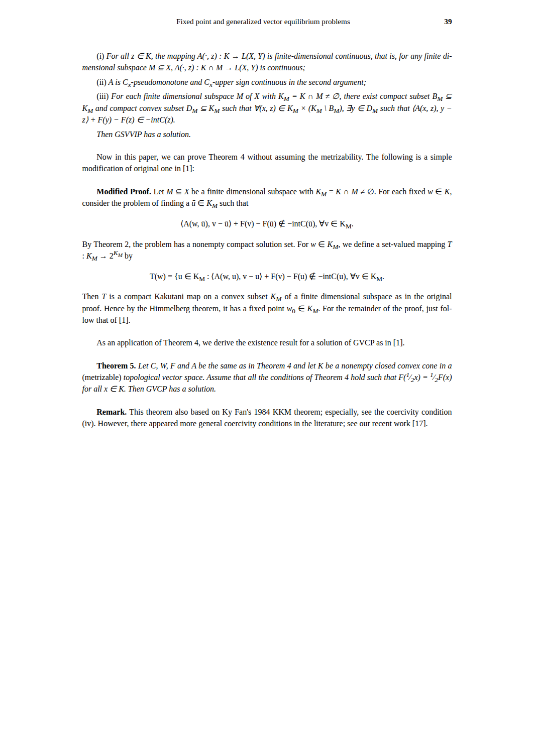Fixed point and generalized vector equilibrium problems 39
(i) For all z ∈ K, the mapping A(·, z) : K → L(X, Y) is finite-dimensional continuous, that is, for any finite dimensional subspace M ⊆ X, A(·, z) : K ∩ M → L(X, Y) is continuous;
(ii) A is Cx-pseudomonotone and Cx-upper sign continuous in the second argument;
(iii) For each finite dimensional subspace M of X with KM = K ∩ M ≠ ∅, there exist compact subset BM ⊆ KM and compact convex subset DM ⊆ KM such that ∀(x, z) ∈ KM × (KM \ BM), ∃y ∈ DM such that ⟨A(x, z), y − z⟩ + F(y) − F(z) ∈ −intC(z).
Then GSVVIP has a solution.
Now in this paper, we can prove Theorem 4 without assuming the metrizability. The following is a simple modification of original one in [1]:
Modified Proof. Let M ⊆ X be a finite dimensional subspace with KM = K ∩ M ≠ ∅. For each fixed w ∈ K, consider the problem of finding a ū ∈ KM such that
⟨A(w, ū), v − ū⟩ + F(v) − F(ū) ∉ −intC(ū), ∀v ∈ KM.
By Theorem 2, the problem has a nonempty compact solution set. For w ∈ KM, we define a set-valued mapping T : KM → 2KM by
T(w) = {u ∈ KM : ⟨A(w, u), v − u⟩ + F(v) − F(u) ∉ −intC(u), ∀v ∈ KM.
Then T is a compact Kakutani map on a convex subset KM of a finite dimensional subspace as in the original proof. Hence by the Himmelberg theorem, it has a fixed point w0 ∈ KM. For the remainder of the proof, just follow that of [1].
As an application of Theorem 4, we derive the existence result for a solution of GVCP as in [1].
Theorem 5. Let C, W, F and A be the same as in Theorem 4 and let K be a nonempty closed convex cone in a (metrizable) topological vector space. Assume that all the conditions of Theorem 4 hold such that F(1⁄2x) = 1⁄2F(x) for all x ∈ K. Then GVCP has a solution.
Remark. This theorem also based on Ky Fan's 1984 KKM theorem; especially, see the coercivity condition (iv). However, there appeared more general coercivity conditions in the literature; see our recent work [17].